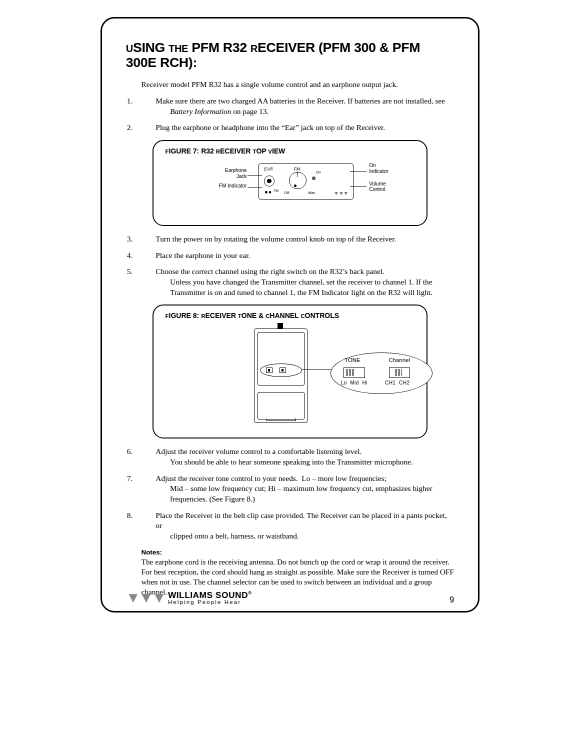USING THE PFM R32 RECEIVER (PFM 300 & PFM 300E RCH):
Receiver model PFM R32 has a single volume control and an earphone output jack.
1. Make sure there are two charged AA batteries in the Receiver. If batteries are not installed, see Battery Information on page 13.
2. Plug the earphone or headphone into the “Ear” jack on top of the Receiver.
FIGURE 7: R32 RECEIVER TOP VIEW
EAR FM On Off Max FM
▼▼▼
Earphone
Jack
FM Indicator
On
Indicator
Volume
Control
3. Turn the power on by rotating the volume control knob on top of the Receiver.
4. Place the earphone in your ear.
5. Choose the correct channel using the right switch on the R32’s back panel. Unless you have changed the Transmitter channel, set the receiver to channel 1. If the Transmitter is on and tuned to channel 1, the FM Indicator light on the R32 will light.
FIGURE 8: RECEIVER TONE & CHANNEL CONTROLS
TONE Channel
Lo Mid Hi CH1 CH2
6. Adjust the receiver volume control to a comfortable listening level. You should be able to hear someone speaking into the Transmitter microphone.
7. Adjust the receiver tone control to your needs. Lo – more low frequencies; Mid – some low frequency cut; Hi – maximum low frequency cut, emphasizes higher frequencies. (See Figure 8.)
8. Place the Receiver in the belt clip case provided. The Receiver can be placed in a pants pocket, or clipped onto a belt, harness, or waistband.
Notes:
The earphone cord is the receiving antenna. Do not bunch up the cord or wrap it around the receiver. For best reception, the cord should hang as straight as possible. Make sure the Receiver is turned OFF when not in use. The channel selector can be used to switch between an individual and a group channel.
▼▼▼
WILLIAMS SOUND®
Helping People Hear
9